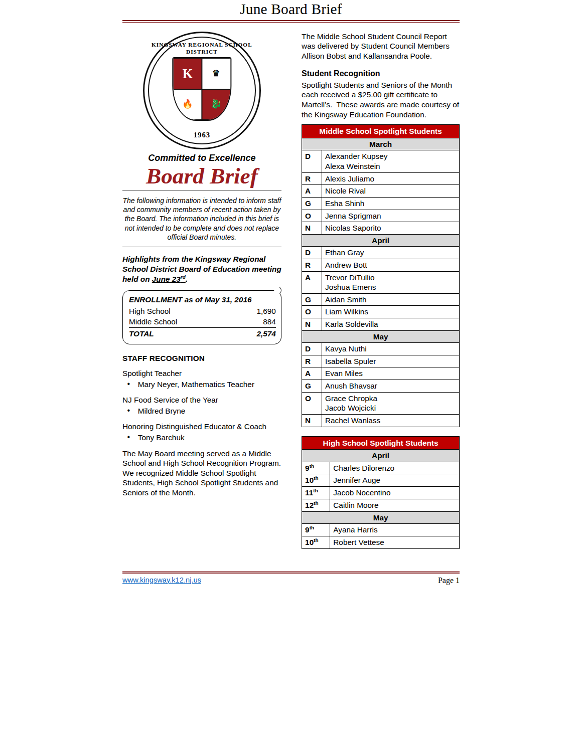June Board Brief
KINGSWAY REGIONAL SCHOOL DISTRICT
K
♛
🔥
🐉
1963
Committed to Excellence
Board Brief
The following information is intended to inform staff and community members of recent action taken by the Board. The information included in this brief is not intended to be complete and does not replace official Board minutes.
Highlights from the Kingsway Regional School District Board of Education meeting held on June 23rd.
ENROLLMENT as of May 31, 2016
| High School | 1,690 |
| Middle School | 884 |
| TOTAL | 2,574 |
STAFF RECOGNITION
Spotlight Teacher
Mary Neyer, Mathematics Teacher
NJ Food Service of the Year
Mildred Bryne
Honoring Distinguished Educator & Coach
Tony Barchuk
The May Board meeting served as a Middle School and High School Recognition Program. We recognized Middle School Spotlight Students, High School Spotlight Students and Seniors of the Month.
The Middle School Student Council Report was delivered by Student Council Members Allison Bobst and Kallansandra Poole.
Student Recognition
Spotlight Students and Seniors of the Month each received a $25.00 gift certificate to Martell’s. These awards are made courtesy of the Kingsway Education Foundation.
| Middle School Spotlight Students |
| --- |
| March |
| D | Alexander Kupsey Alexa Weinstein |
| R | Alexis Juliamo |
| A | Nicole Rival |
| G | Esha Shinh |
| O | Jenna Sprigman |
| N | Nicolas Saporito |
| April |
| D | Ethan Gray |
| R | Andrew Bott |
| A | Trevor DiTullio Joshua Emens |
| G | Aidan Smith |
| O | Liam Wilkins |
| N | Karla Soldevilla |
| May |
| D | Kavya Nuthi |
| R | Isabella Spuler |
| A | Evan Miles |
| G | Anush Bhavsar |
| O | Grace Chropka Jacob Wojcicki |
| N | Rachel Wanlass |
| High School Spotlight Students |
| --- |
| April |
| 9 th | Charles Dilorenzo |
| 10 th | Jennifer Auge |
| 11 th | Jacob Nocentino |
| 12 th | Caitlin Moore |
| May |
| 9 th | Ayana Harris |
| 10 th | Robert Vettese |
www.kingsway.k12.nj.us
Page 1